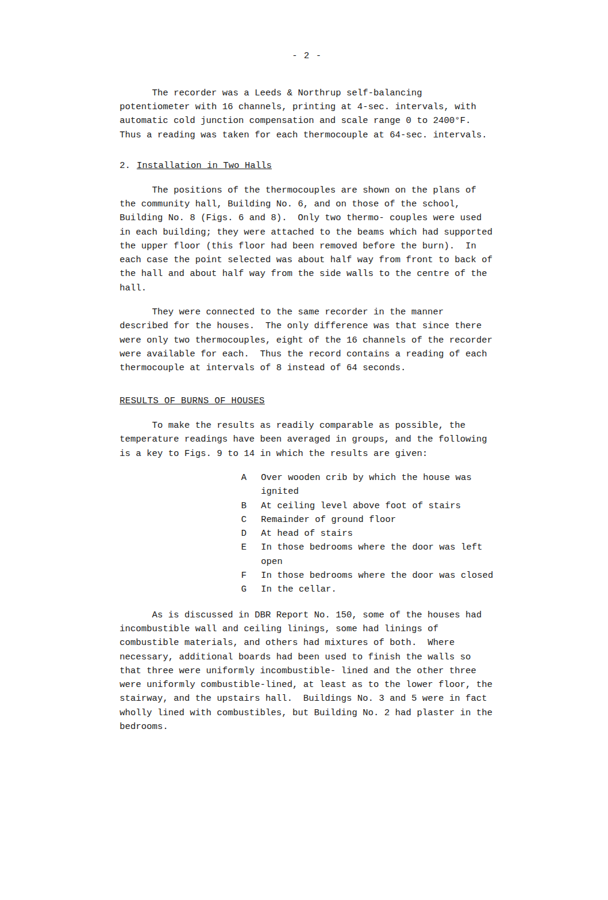- 2 -
The recorder was a Leeds & Northrup self-balancing potentiometer with 16 channels, printing at 4-sec. intervals, with automatic cold junction compensation and scale range 0 to 2400°F. Thus a reading was taken for each thermocouple at 64-sec. intervals.
2. Installation in Two Halls
The positions of the thermocouples are shown on the plans of the community hall, Building No. 6, and on those of the school, Building No. 8 (Figs. 6 and 8). Only two thermo‑ couples were used in each building; they were attached to the beams which had supported the upper floor (this floor had been removed before the burn). In each case the point selected was about half way from front to back of the hall and about half way from the side walls to the centre of the hall.
They were connected to the same recorder in the manner described for the houses. The only difference was that since there were only two thermocouples, eight of the 16 channels of the recorder were available for each. Thus the record contains a reading of each thermocouple at intervals of 8 instead of 64 seconds.
RESULTS OF BURNS OF HOUSES
To make the results as readily comparable as possible, the temperature readings have been averaged in groups, and the following is a key to Figs. 9 to 14 in which the results are given:
AOver wooden crib by which the house was ignited
BAt ceiling level above foot of stairs
CRemainder of ground floor
DAt head of stairs
EIn those bedrooms where the door was left open
FIn those bedrooms where the door was closed
GIn the cellar.
As is discussed in DBR Report No. 150, some of the houses had incombustible wall and ceiling linings, some had linings of combustible materials, and others had mixtures of both. Where necessary, additional boards had been used to finish the walls so that three were uniformly incombustible‑ lined and the other three were uniformly combustible-lined, at least as to the lower floor, the stairway, and the upstairs hall. Buildings No. 3 and 5 were in fact wholly lined with combustibles, but Building No. 2 had plaster in the bedrooms.